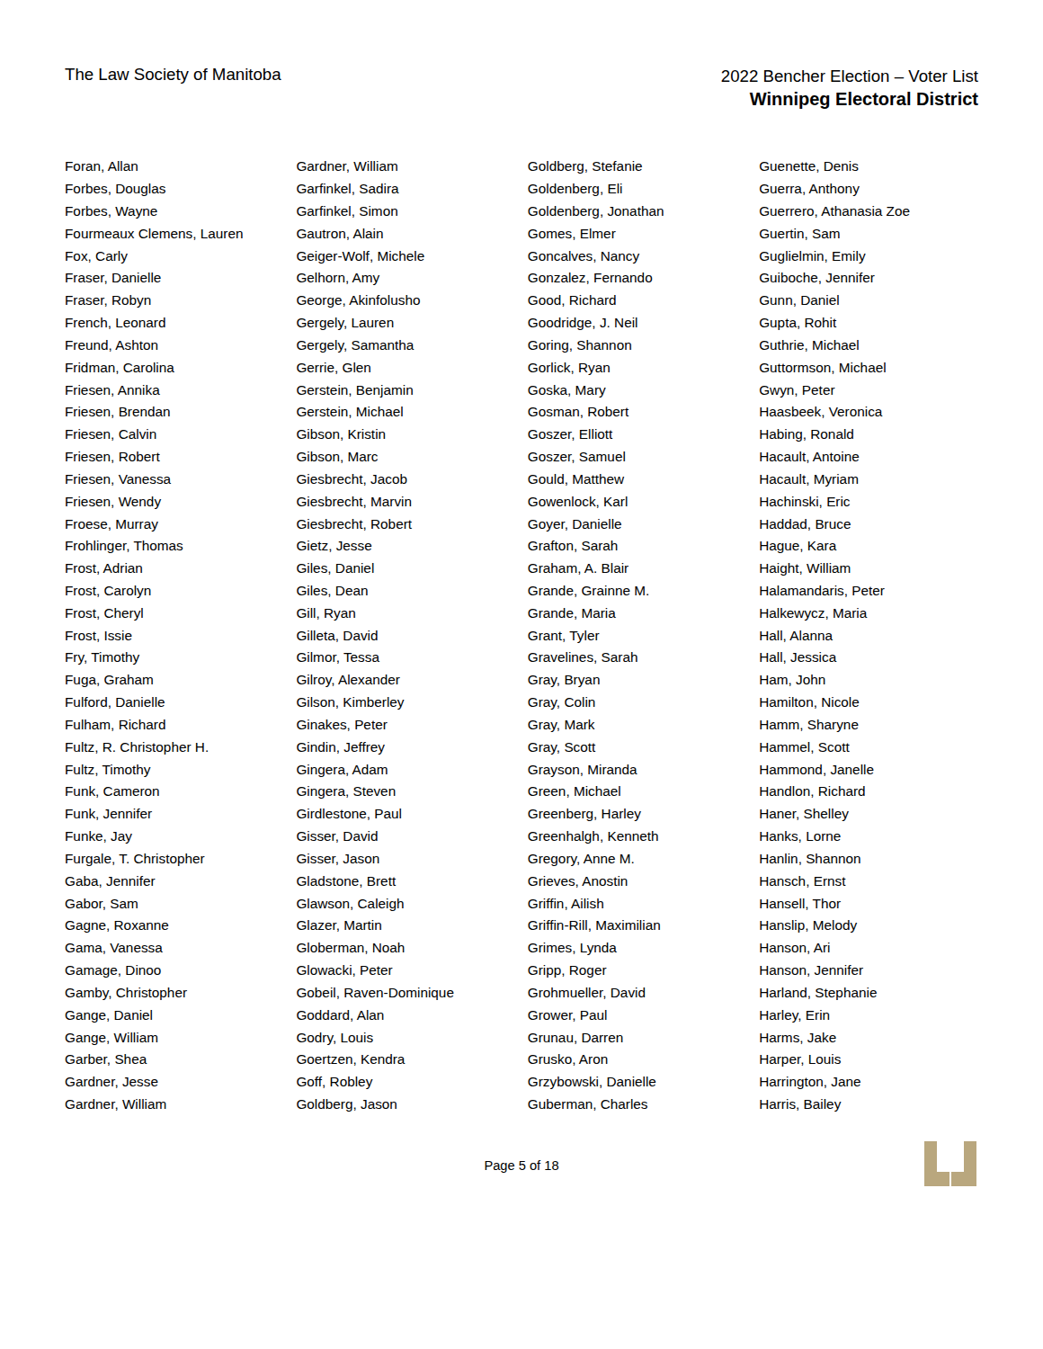The Law Society of Manitoba
2022 Bencher Election – Voter List
Winnipeg Electoral District
Foran, Allan
Forbes, Douglas
Forbes, Wayne
Fourmeaux Clemens, Lauren
Fox, Carly
Fraser, Danielle
Fraser, Robyn
French, Leonard
Freund, Ashton
Fridman, Carolina
Friesen, Annika
Friesen, Brendan
Friesen, Calvin
Friesen, Robert
Friesen, Vanessa
Friesen, Wendy
Froese, Murray
Frohlinger, Thomas
Frost, Adrian
Frost, Carolyn
Frost, Cheryl
Frost, Issie
Fry, Timothy
Fuga, Graham
Fulford, Danielle
Fulham, Richard
Fultz, R. Christopher H.
Fultz, Timothy
Funk, Cameron
Funk, Jennifer
Funke, Jay
Furgale, T. Christopher
Gaba, Jennifer
Gabor, Sam
Gagne, Roxanne
Gama, Vanessa
Gamage, Dinoo
Gamby, Christopher
Gange, Daniel
Gange, William
Garber, Shea
Gardner, Jesse
Gardner, William
Gardner, William
Garfinkel, Sadira
Garfinkel, Simon
Gautron, Alain
Geiger-Wolf, Michele
Gelhorn, Amy
George, Akinfolusho
Gergely, Lauren
Gergely, Samantha
Gerrie, Glen
Gerstein, Benjamin
Gerstein, Michael
Gibson, Kristin
Gibson, Marc
Giesbrecht, Jacob
Giesbrecht, Marvin
Giesbrecht, Robert
Gietz, Jesse
Giles, Daniel
Giles, Dean
Gill, Ryan
Gilleta, David
Gilmor, Tessa
Gilroy, Alexander
Gilson, Kimberley
Ginakes, Peter
Gindin, Jeffrey
Gingera, Adam
Gingera, Steven
Girdlestone, Paul
Gisser, David
Gisser, Jason
Gladstone, Brett
Glawson, Caleigh
Glazer, Martin
Globerman, Noah
Glowacki, Peter
Gobeil, Raven-Dominique
Goddard, Alan
Godry, Louis
Goertzen, Kendra
Goff, Robley
Goldberg, Jason
Goldberg, Stefanie
Goldenberg, Eli
Goldenberg, Jonathan
Gomes, Elmer
Goncalves, Nancy
Gonzalez, Fernando
Good, Richard
Goodridge, J. Neil
Goring, Shannon
Gorlick, Ryan
Goska, Mary
Gosman, Robert
Goszer, Elliott
Goszer, Samuel
Gould, Matthew
Gowenlock, Karl
Goyer, Danielle
Grafton, Sarah
Graham, A. Blair
Grande, Grainne M.
Grande, Maria
Grant, Tyler
Gravelines, Sarah
Gray, Bryan
Gray, Colin
Gray, Mark
Gray, Scott
Grayson, Miranda
Green, Michael
Greenberg, Harley
Greenhalgh, Kenneth
Gregory, Anne M.
Grieves, Anostin
Griffin, Ailish
Griffin-Rill, Maximilian
Grimes, Lynda
Gripp, Roger
Grohmueller, David
Grower, Paul
Grunau, Darren
Grusko, Aron
Grzybowski, Danielle
Guberman, Charles
Guenette, Denis
Guerra, Anthony
Guerrero, Athanasia Zoe
Guertin, Sam
Guglielmin, Emily
Guiboche, Jennifer
Gunn, Daniel
Gupta, Rohit
Guthrie, Michael
Guttormson, Michael
Gwyn, Peter
Haasbeek, Veronica
Habing, Ronald
Hacault, Antoine
Hacault, Myriam
Hachinski, Eric
Haddad, Bruce
Hague, Kara
Haight, William
Halamandaris, Peter
Halkewycz, Maria
Hall, Alanna
Hall, Jessica
Ham, John
Hamilton, Nicole
Hamm, Sharyne
Hammel, Scott
Hammond, Janelle
Handlon, Richard
Haner, Shelley
Hanks, Lorne
Hanlin, Shannon
Hansch, Ernst
Hansell, Thor
Hanslip, Melody
Hanson, Ari
Hanson, Jennifer
Harland, Stephanie
Harley, Erin
Harms, Jake
Harper, Louis
Harrington, Jane
Harris, Bailey
Page 5 of 18